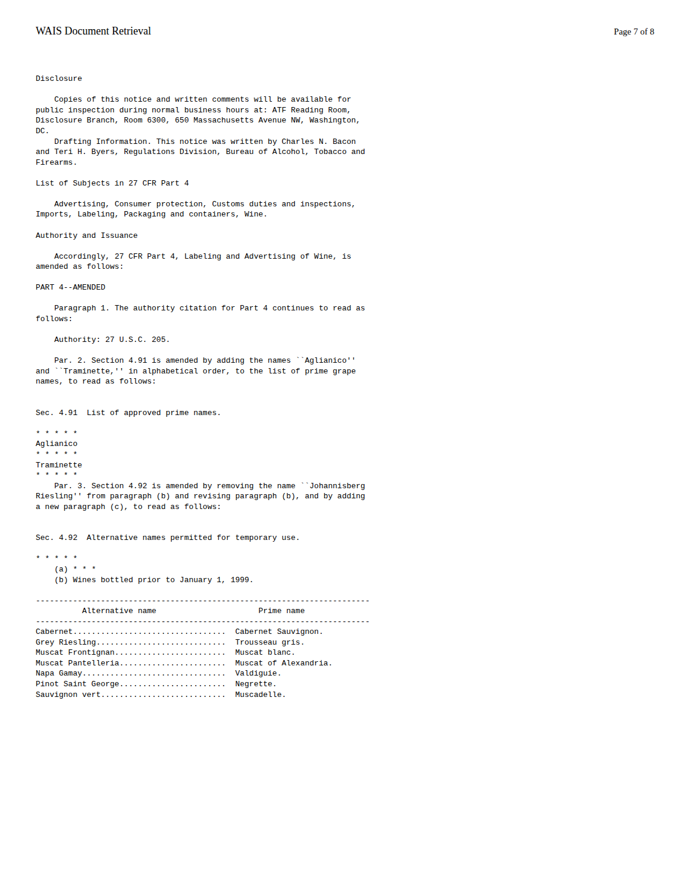WAIS Document Retrieval Page 7 of 8
Disclosure

    Copies of this notice and written comments will be available for
public inspection during normal business hours at: ATF Reading Room,
Disclosure Branch, Room 6300, 650 Massachusetts Avenue NW, Washington,
DC.
    Drafting Information. This notice was written by Charles N. Bacon
and Teri H. Byers, Regulations Division, Bureau of Alcohol, Tobacco and
Firearms.

List of Subjects in 27 CFR Part 4

    Advertising, Consumer protection, Customs duties and inspections,
Imports, Labeling, Packaging and containers, Wine.

Authority and Issuance

    Accordingly, 27 CFR Part 4, Labeling and Advertising of Wine, is
amended as follows:

PART 4--AMENDED

    Paragraph 1. The authority citation for Part 4 continues to read as
follows:

    Authority: 27 U.S.C. 205.

    Par. 2. Section 4.91 is amended by adding the names ``Aglianico''
and ``Traminette,'' in alphabetical order, to the list of prime grape
names, to read as follows:


Sec. 4.91  List of approved prime names.

* * * * *
Aglianico
* * * * *
Traminette
* * * * *
    Par. 3. Section 4.92 is amended by removing the name ``Johannisberg
Riesling'' from paragraph (b) and revising paragraph (b), and by adding
a new paragraph (c), to read as follows:


Sec. 4.92  Alternative names permitted for temporary use.

* * * * *
    (a) * * *
    (b) Wines bottled prior to January 1, 1999.

------------------------------------------------------------------------
          Alternative name                      Prime name
------------------------------------------------------------------------
Cabernet.................................  Cabernet Sauvignon.
Grey Riesling............................  Trousseau gris.
Muscat Frontignan........................  Muscat blanc.
Muscat Pantelleria.......................  Muscat of Alexandria.
Napa Gamay...............................  Valdiguie.
Pinot Saint George.......................  Negrette.
Sauvignon vert...........................  Muscadelle.